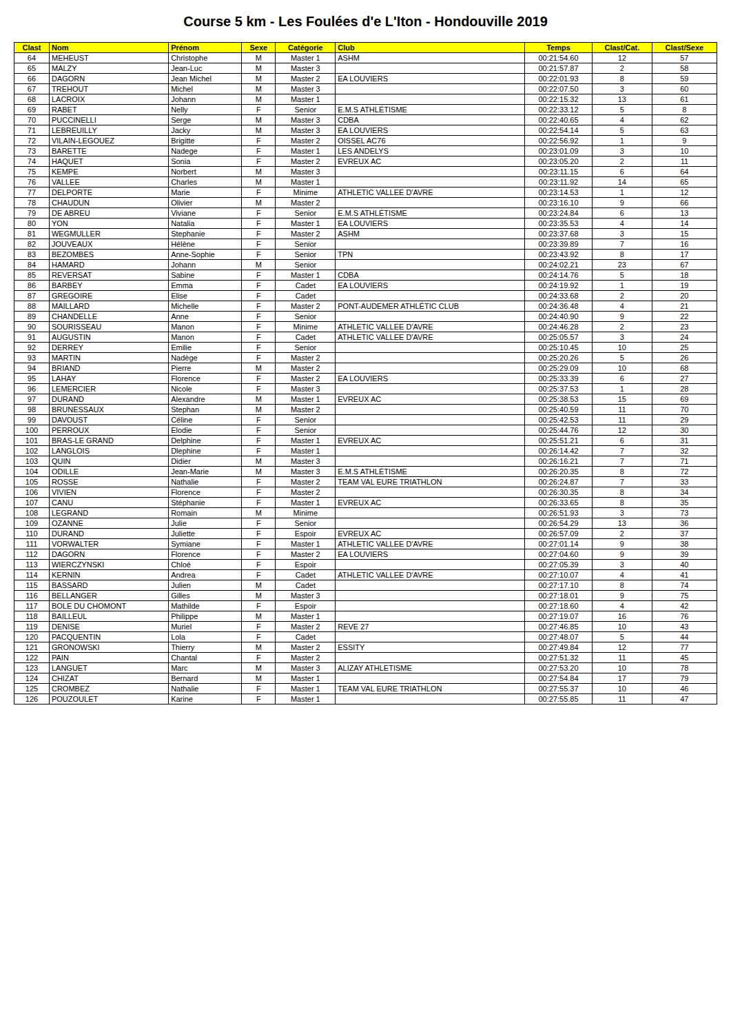Course 5 km - Les Foulées d'e L'Iton - Hondouville 2019
| Clast | Nom | Prénom | Sexe | Catégorie | Club | Temps | Clast/Cat. | Clast/Sexe |
| --- | --- | --- | --- | --- | --- | --- | --- | --- |
| 64 | MEHEUST | Christophe | M | Master 1 | ASHM | 00:21:54.60 | 12 | 57 |
| 65 | MALZY | Jean-Luc | M | Master 3 | | 00:21:57.87 | 2 | 58 |
| 66 | DAGORN | Jean Michel | M | Master 2 | EA LOUVIERS | 00:22:01.93 | 8 | 59 |
| 67 | TREHOUT | Michel | M | Master 3 | | 00:22:07.50 | 3 | 60 |
| 68 | LACROIX | Johann | M | Master 1 | | 00:22:15.32 | 13 | 61 |
| 69 | RABET | Nelly | F | Senior | E.M.S ATHLÉTISME | 00:22:33.12 | 5 | 8 |
| 70 | PUCCINELLI | Serge | M | Master 3 | CDBA | 00:22:40.65 | 4 | 62 |
| 71 | LEBREUILLY | Jacky | M | Master 3 | EA LOUVIERS | 00:22:54.14 | 5 | 63 |
| 72 | VILAIN-LEGOUEZ | Brigitte | F | Master 2 | OISSEL AC76 | 00:22:56.92 | 1 | 9 |
| 73 | BARETTE | Nadege | F | Master 1 | LES ANDELYS | 00:23:01.09 | 3 | 10 |
| 74 | HAQUET | Sonia | F | Master 2 | EVREUX AC | 00:23:05.20 | 2 | 11 |
| 75 | KEMPE | Norbert | M | Master 3 | | 00:23:11.15 | 6 | 64 |
| 76 | VALLEE | Charles | M | Master 1 | | 00:23:11.92 | 14 | 65 |
| 77 | DELPORTE | Marie | F | Minime | ATHLETIC VALLEE D'AVRE | 00:23:14.53 | 1 | 12 |
| 78 | CHAUDUN | Olivier | M | Master 2 | | 00:23:16.10 | 9 | 66 |
| 79 | DE ABREU | Viviane | F | Senior | E.M.S ATHLÉTISME | 00:23:24.84 | 6 | 13 |
| 80 | YON | Natalia | F | Master 1 | EA LOUVIERS | 00:23:35.53 | 4 | 14 |
| 81 | WEGMULLER | Stephanie | F | Master 2 | ASHM | 00:23:37.68 | 3 | 15 |
| 82 | JOUVEAUX | Hélène | F | Senior | | 00:23:39.89 | 7 | 16 |
| 83 | BEZOMBES | Anne-Sophie | F | Senior | TPN | 00:23:43.92 | 8 | 17 |
| 84 | HAMARD | Johann | M | Senior | | 00:24:02.21 | 23 | 67 |
| 85 | REVERSAT | Sabine | F | Master 1 | CDBA | 00:24:14.76 | 5 | 18 |
| 86 | BARBEY | Emma | F | Cadet | EA LOUVIERS | 00:24:19.92 | 1 | 19 |
| 87 | GREGOIRE | Elise | F | Cadet | | 00:24:33.68 | 2 | 20 |
| 88 | MAILLARD | Michelle | F | Master 2 | PONT-AUDEMER ATHLÉTIC CLUB | 00:24:36.48 | 4 | 21 |
| 89 | CHANDELLE | Anne | F | Senior | | 00:24:40.90 | 9 | 22 |
| 90 | SOURISSEAU | Manon | F | Minime | ATHLETIC VALLEE D'AVRE | 00:24:46.28 | 2 | 23 |
| 91 | AUGUSTIN | Manon | F | Cadet | ATHLETIC VALLEE D'AVRE | 00:25:05.57 | 3 | 24 |
| 92 | DERREY | Emilie | F | Senior | | 00:25:10.45 | 10 | 25 |
| 93 | MARTIN | Nadège | F | Master 2 | | 00:25:20.26 | 5 | 26 |
| 94 | BRIAND | Pierre | M | Master 2 | | 00:25:29.09 | 10 | 68 |
| 95 | LAHAY | Florence | F | Master 2 | EA LOUVIERS | 00:25:33.39 | 6 | 27 |
| 96 | LEMERCIER | Nicole | F | Master 3 | | 00:25:37.53 | 1 | 28 |
| 97 | DURAND | Alexandre | M | Master 1 | EVREUX AC | 00:25:38.53 | 15 | 69 |
| 98 | BRUNESSAUX | Stephan | M | Master 2 | | 00:25:40.59 | 11 | 70 |
| 99 | DAVOUST | Céline | F | Senior | | 00:25:42.53 | 11 | 29 |
| 100 | PERROUX | Elodie | F | Senior | | 00:25:44.76 | 12 | 30 |
| 101 | BRAS-LE GRAND | Delphine | F | Master 1 | EVREUX AC | 00:25:51.21 | 6 | 31 |
| 102 | LANGLOIS | Dlephine | F | Master 1 | | 00:26:14.42 | 7 | 32 |
| 103 | QUIN | Didier | M | Master 3 | | 00:26:16.21 | 7 | 71 |
| 104 | ODILLE | Jean-Marie | M | Master 3 | E.M.S ATHLÉTISME | 00:26:20.35 | 8 | 72 |
| 105 | ROSSE | Nathalie | F | Master 2 | TEAM VAL EURE TRIATHLON | 00:26:24.87 | 7 | 33 |
| 106 | VIVIEN | Florence | F | Master 2 | | 00:26:30.35 | 8 | 34 |
| 107 | CANU | Stéphanie | F | Master 1 | EVREUX AC | 00:26:33.65 | 8 | 35 |
| 108 | LEGRAND | Romain | M | Minime | | 00:26:51.93 | 3 | 73 |
| 109 | OZANNE | Julie | F | Senior | | 00:26:54.29 | 13 | 36 |
| 110 | DURAND | Juliette | F | Espoir | EVREUX AC | 00:26:57.09 | 2 | 37 |
| 111 | VORWALTER | Symiane | F | Master 1 | ATHLETIC VALLEE D'AVRE | 00:27:01.14 | 9 | 38 |
| 112 | DAGORN | Florence | F | Master 2 | EA LOUVIERS | 00:27:04.60 | 9 | 39 |
| 113 | WIERCZYNSKI | Chloé | F | Espoir | | 00:27:05.39 | 3 | 40 |
| 114 | KERNIN | Andrea | F | Cadet | ATHLETIC VALLEE D'AVRE | 00:27:10.07 | 4 | 41 |
| 115 | BASSARD | Julien | M | Cadet | | 00:27:17.10 | 8 | 74 |
| 116 | BELLANGER | Gilles | M | Master 3 | | 00:27:18.01 | 9 | 75 |
| 117 | BOLE DU CHOMONT | Mathilde | F | Espoir | | 00:27:18.60 | 4 | 42 |
| 118 | BAILLEUL | Philippe | M | Master 1 | | 00:27:19.07 | 16 | 76 |
| 119 | DENISE | Muriel | F | Master 2 | REVE 27 | 00:27:46.85 | 10 | 43 |
| 120 | PACQUENTIN | Lola | F | Cadet | | 00:27:48.07 | 5 | 44 |
| 121 | GRONOWSKI | Thierry | M | Master 2 | ESSITY | 00:27:49.84 | 12 | 77 |
| 122 | PAIN | Chantal | F | Master 2 | | 00:27:51.32 | 11 | 45 |
| 123 | LANGUET | Marc | M | Master 3 | ALIZAY ATHLETISME | 00:27:53.20 | 10 | 78 |
| 124 | CHIZAT | Bernard | M | Master 1 | | 00:27:54.84 | 17 | 79 |
| 125 | CROMBEZ | Nathalie | F | Master 1 | TEAM VAL EURE TRIATHLON | 00:27:55.37 | 10 | 46 |
| 126 | POUZOULET | Karine | F | Master 1 | | 00:27:55.85 | 11 | 47 |